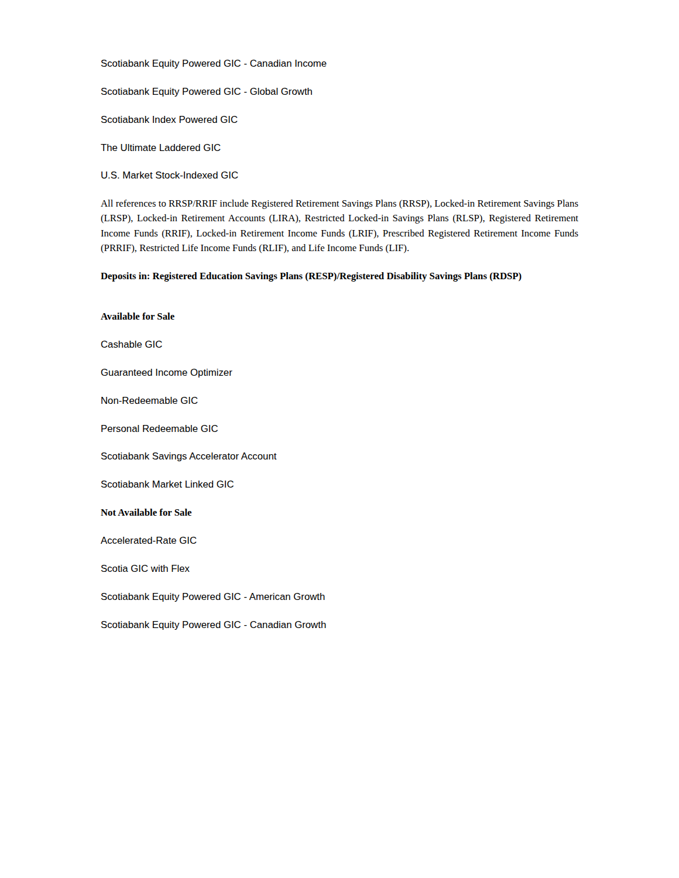Scotiabank Equity Powered GIC - Canadian Income
Scotiabank Equity Powered GIC - Global Growth
Scotiabank Index Powered GIC
The Ultimate Laddered GIC
U.S. Market Stock-Indexed GIC
All references to RRSP/RRIF include Registered Retirement Savings Plans (RRSP), Locked-in Retirement Savings Plans (LRSP), Locked-in Retirement Accounts (LIRA), Restricted Locked-in Savings Plans (RLSP), Registered Retirement Income Funds (RRIF), Locked-in Retirement Income Funds (LRIF), Prescribed Registered Retirement Income Funds (PRRIF), Restricted Life Income Funds (RLIF), and Life Income Funds (LIF).
Deposits in: Registered Education Savings Plans (RESP)/Registered Disability Savings Plans (RDSP)
Available for Sale
Cashable GIC
Guaranteed Income Optimizer
Non-Redeemable GIC
Personal Redeemable GIC
Scotiabank Savings Accelerator Account
Scotiabank Market Linked GIC
Not Available for Sale
Accelerated-Rate GIC
Scotia GIC with Flex
Scotiabank Equity Powered GIC - American Growth
Scotiabank Equity Powered GIC - Canadian Growth